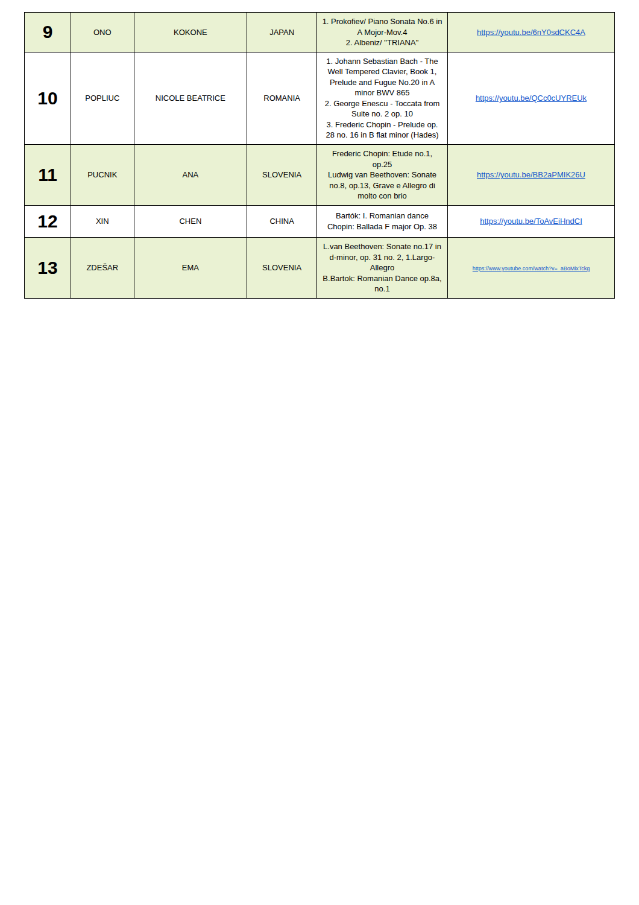| 9 | ONO | KOKONE | JAPAN | 1. Prokofiev/ Piano Sonata No.6 in A Mojor-Mov.4 2. Albeniz/ "TRIANA" | https://youtu.be/6nY0sdCKC4A |
| 10 | POPLIUC | NICOLE BEATRICE | ROMANIA | 1. Johann Sebastian Bach - The Well Tempered Clavier, Book 1, Prelude and Fugue No.20 in A minor BWV 865 2. George Enescu - Toccata from Suite no. 2 op. 10 3. Frederic Chopin - Prelude op. 28 no. 16 in B flat minor (Hades) | https://youtu.be/QCc0cUYREUk |
| 11 | PUCNIK | ANA | SLOVENIA | Frederic Chopin: Etude no.1, op.25 Ludwig van Beethoven: Sonate no.8, op.13, Grave e Allegro di molto con brio | https://youtu.be/BB2aPMIK26U |
| 12 | XIN | CHEN | CHINA | Bartók: I. Romanian dance Chopin: Ballada F major Op. 38 | https://youtu.be/ToAvEiHndCI |
| 13 | ZDEŠAR | EMA | SLOVENIA | L.van Beethoven: Sonate no.17 in d-minor, op. 31 no. 2, 1.Largo-Allegro B.Bartok: Romanian Dance op.8a, no.1 | https://www.youtube.com/watch?v=_aBoMixTckg |